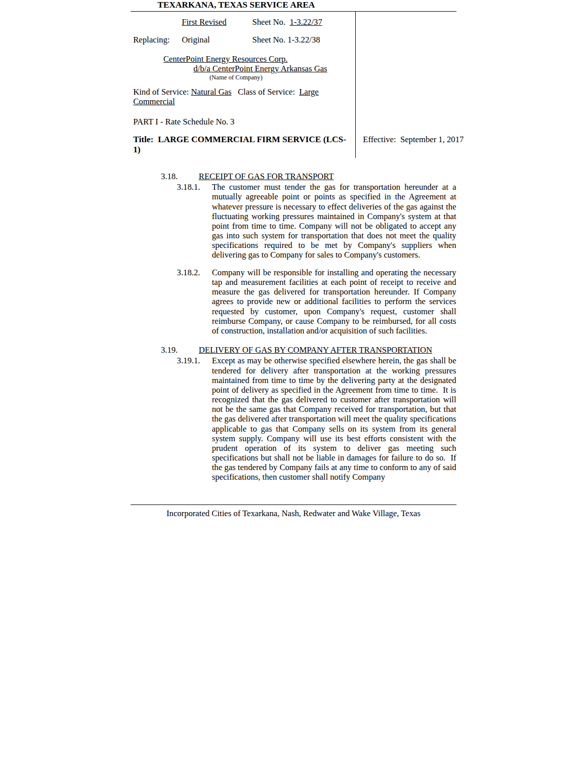TEXARKANA, TEXAS SERVICE AREA
First Revised
Sheet No. 1-3.22/37
Replacing:
Original
Sheet No. 1-3.22/38
CenterPoint Energy Resources Corp.
d/b/a CenterPoint Energy Arkansas Gas
(Name of Company)
Kind of Service: Natural Gas Class of Service: Large Commercial
PART I - Rate Schedule No. 3
Title: LARGE COMMERCIAL FIRM SERVICE (LCS-1)
Effective: September 1, 2017
3.18.
RECEIPT OF GAS FOR TRANSPORT
3.18.1.
The customer must tender the gas for transportation hereunder at a mutually agreeable point or points as specified in the Agreement at whatever pressure is necessary to effect deliveries of the gas against the fluctuating working pressures maintained in Company's system at that point from time to time. Company will not be obligated to accept any gas into such system for transportation that does not meet the quality specifications required to be met by Company's suppliers when delivering gas to Company for sales to Company's customers.
3.18.2.
Company will be responsible for installing and operating the necessary tap and measurement facilities at each point of receipt to receive and measure the gas delivered for transportation hereunder. If Company agrees to provide new or additional facilities to perform the services requested by customer, upon Company's request, customer shall reimburse Company, or cause Company to be reimbursed, for all costs of construction, installation and/or acquisition of such facilities.
3.19.
DELIVERY OF GAS BY COMPANY AFTER TRANSPORTATION
3.19.1.
Except as may be otherwise specified elsewhere herein, the gas shall be tendered for delivery after transportation at the working pressures maintained from time to time by the delivering party at the designated point of delivery as specified in the Agreement from time to time. It is recognized that the gas delivered to customer after transportation will not be the same gas that Company received for transportation, but that the gas delivered after transportation will meet the quality specifications applicable to gas that Company sells on its system from its general system supply. Company will use its best efforts consistent with the prudent operation of its system to deliver gas meeting such specifications but shall not be liable in damages for failure to do so. If the gas tendered by Company fails at any time to conform to any of said specifications, then customer shall notify Company
Incorporated Cities of Texarkana, Nash, Redwater and Wake Village, Texas